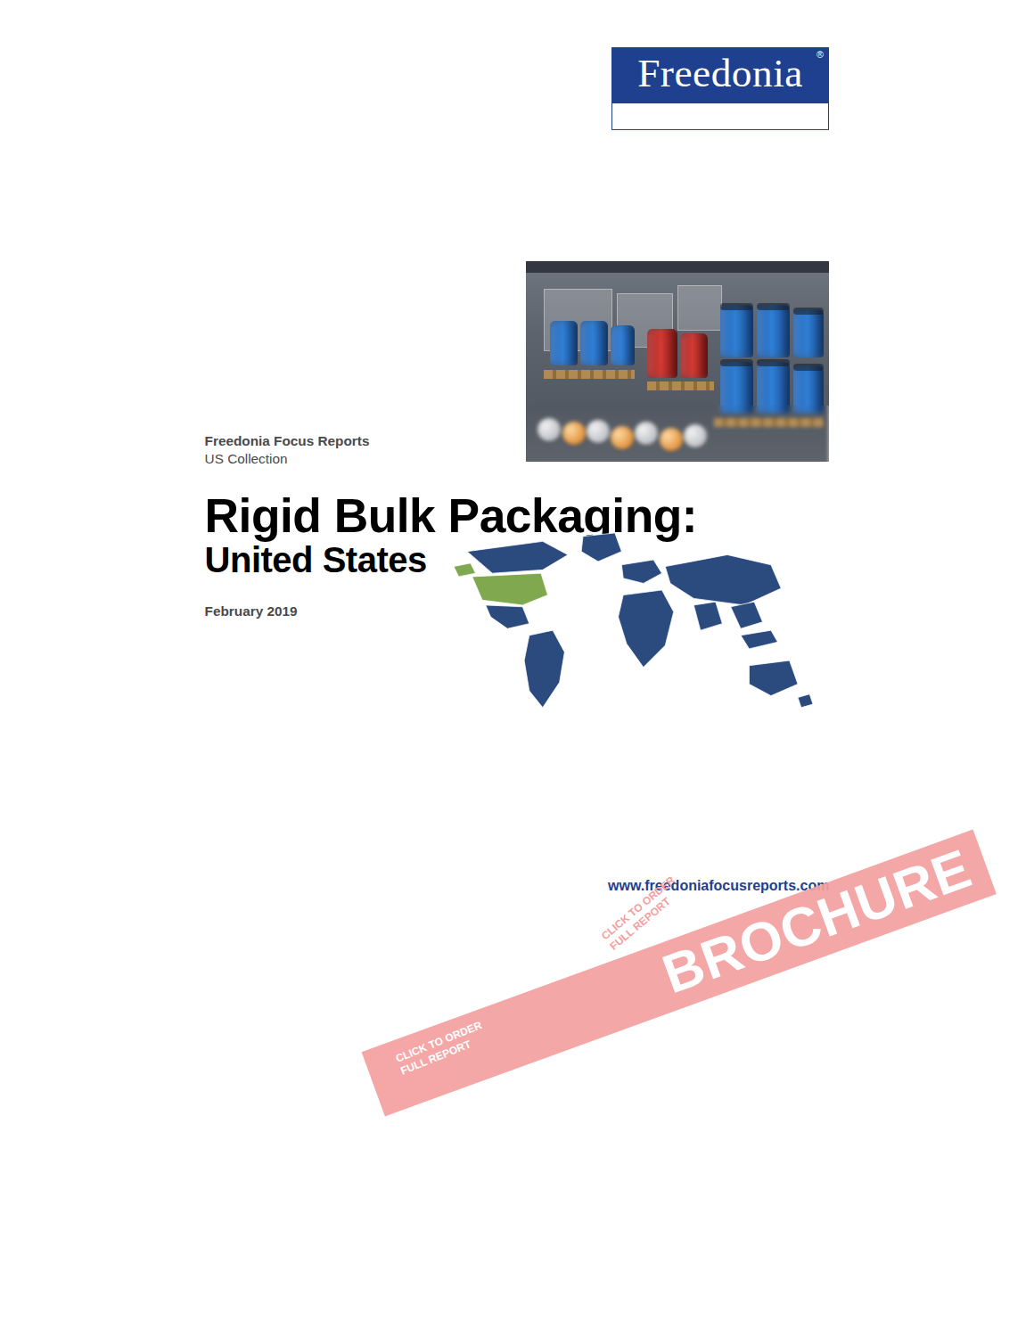®Freedonia
Freedonia Focus Reports
US Collection
Rigid Bulk Packaging: United States
February 2019
www.freedoniafocusreports.com
BROCHURE
CLICK TO ORDER FULL REPORT
CLICK TO ORDER FULL REPORT